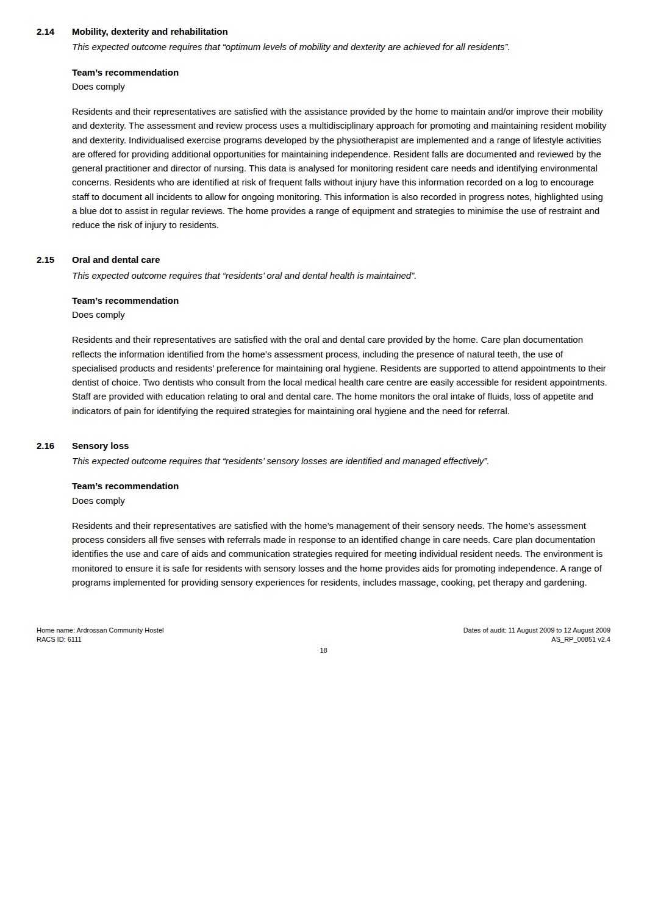2.14 Mobility, dexterity and rehabilitation
This expected outcome requires that “optimum levels of mobility and dexterity are achieved for all residents”.
Team’s recommendation
Does comply
Residents and their representatives are satisfied with the assistance provided by the home to maintain and/or improve their mobility and dexterity. The assessment and review process uses a multidisciplinary approach for promoting and maintaining resident mobility and dexterity. Individualised exercise programs developed by the physiotherapist are implemented and a range of lifestyle activities are offered for providing additional opportunities for maintaining independence. Resident falls are documented and reviewed by the general practitioner and director of nursing. This data is analysed for monitoring resident care needs and identifying environmental concerns. Residents who are identified at risk of frequent falls without injury have this information recorded on a log to encourage staff to document all incidents to allow for ongoing monitoring. This information is also recorded in progress notes, highlighted using a blue dot to assist in regular reviews. The home provides a range of equipment and strategies to minimise the use of restraint and reduce the risk of injury to residents.
2.15 Oral and dental care
This expected outcome requires that “residents’ oral and dental health is maintained”.
Team’s recommendation
Does comply
Residents and their representatives are satisfied with the oral and dental care provided by the home. Care plan documentation reflects the information identified from the home’s assessment process, including the presence of natural teeth, the use of specialised products and residents’ preference for maintaining oral hygiene. Residents are supported to attend appointments to their dentist of choice. Two dentists who consult from the local medical health care centre are easily accessible for resident appointments. Staff are provided with education relating to oral and dental care. The home monitors the oral intake of fluids, loss of appetite and indicators of pain for identifying the required strategies for maintaining oral hygiene and the need for referral.
2.16 Sensory loss
This expected outcome requires that “residents’ sensory losses are identified and managed effectively”.
Team’s recommendation
Does comply
Residents and their representatives are satisfied with the home’s management of their sensory needs. The home’s assessment process considers all five senses with referrals made in response to an identified change in care needs. Care plan documentation identifies the use and care of aids and communication strategies required for meeting individual resident needs. The environment is monitored to ensure it is safe for residents with sensory losses and the home provides aids for promoting independence. A range of programs implemented for providing sensory experiences for residents, includes massage, cooking, pet therapy and gardening.
Home name: Ardrossan Community Hostel
RACS ID: 6111
Dates of audit: 11 August 2009 to 12 August 2009
AS_RP_00851 v2.4
18